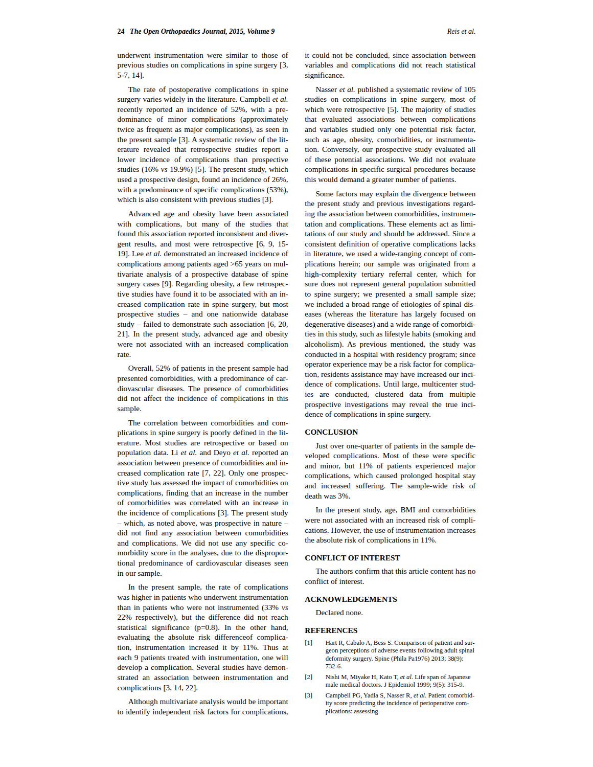24 The Open Orthopaedics Journal, 2015, Volume 9
Reis et al.
underwent instrumentation were similar to those of previous studies on complications in spine surgery [3, 5-7, 14].
The rate of postoperative complications in spine surgery varies widely in the literature. Campbell et al. recently reported an incidence of 52%, with a predominance of minor complications (approximately twice as frequent as major complications), as seen in the present sample [3]. A systematic review of the literature revealed that retrospective studies report a lower incidence of complications than prospective studies (16% vs 19.9%) [5]. The present study, which used a prospective design, found an incidence of 26%, with a predominance of specific complications (53%), which is also consistent with previous studies [3].
Advanced age and obesity have been associated with complications, but many of the studies that found this association reported inconsistent and divergent results, and most were retrospective [6, 9, 15-19]. Lee et al. demonstrated an increased incidence of complications among patients aged >65 years on multivariate analysis of a prospective database of spine surgery cases [9]. Regarding obesity, a few retrospective studies have found it to be associated with an increased complication rate in spine surgery, but most prospective studies – and one nationwide database study – failed to demonstrate such association [6, 20, 21]. In the present study, advanced age and obesity were not associated with an increased complication rate.
Overall, 52% of patients in the present sample had presented comorbidities, with a predominance of cardiovascular diseases. The presence of comorbidities did not affect the incidence of complications in this sample.
The correlation between comorbidities and complications in spine surgery is poorly defined in the literature. Most studies are retrospective or based on population data. Li et al. and Deyo et al. reported an association between presence of comorbidities and increased complication rate [7, 22]. Only one prospective study has assessed the impact of comorbidities on complications, finding that an increase in the number of comorbidities was correlated with an increase in the incidence of complications [3]. The present study – which, as noted above, was prospective in nature – did not find any association between comorbidities and complications. We did not use any specific comorbidity score in the analyses, due to the disproportional predominance of cardiovascular diseases seen in our sample.
In the present sample, the rate of complications was higher in patients who underwent instrumentation than in patients who were not instrumented (33% vs 22% respectively), but the difference did not reach statistical significance (p=0.8). In the other hand, evaluating the absolute risk differenceof complication, instrumentation increased it by 11%. Thus at each 9 patients treated with instrumentation, one will develop a complication. Several studies have demonstrated an association between instrumentation and complications [3, 14, 22].
Although multivariate analysis would be important to identify independent risk factors for complications, it could not be concluded, since association between variables and complications did not reach statistical significance.
Nasser et al. published a systematic review of 105 studies on complications in spine surgery, most of which were retrospective [5]. The majority of studies that evaluated associations between complications and variables studied only one potential risk factor, such as age, obesity, comorbidities, or instrumentation. Conversely, our prospective study evaluated all of these potential associations. We did not evaluate complications in specific surgical procedures because this would demand a greater number of patients.
Some factors may explain the divergence between the present study and previous investigations regarding the association between comorbidities, instrumentation and complications. These elements act as limitations of our study and should be addressed. Since a consistent definition of operative complications lacks in literature, we used a wide-ranging concept of complications herein; our sample was originated from a high-complexity tertiary referral center, which for sure does not represent general population submitted to spine surgery; we presented a small sample size; we included a broad range of etiologies of spinal diseases (whereas the literature has largely focused on degenerative diseases) and a wide range of comorbidities in this study, such as lifestyle habits (smoking and alcoholism). As previous mentioned, the study was conducted in a hospital with residency program; since operator experience may be a risk factor for complication, residents assistance may have increased our incidence of complications. Until large, multicenter studies are conducted, clustered data from multiple prospective investigations may reveal the true incidence of complications in spine surgery.
CONCLUSION
Just over one-quarter of patients in the sample developed complications. Most of these were specific and minor, but 11% of patients experienced major complications, which caused prolonged hospital stay and increased suffering. The sample-wide risk of death was 3%.
In the present study, age, BMI and comorbidities were not associated with an increased risk of complications. However, the use of instrumentation increases the absolute risk of complications in 11%.
CONFLICT OF INTEREST
The authors confirm that this article content has no conflict of interest.
ACKNOWLEDGEMENTS
Declared none.
REFERENCES
[1] Hart R, Cabalo A, Bess S. Comparison of patient and surgeon perceptions of adverse events following adult spinal deformity surgery. Spine (Phila Pa1976) 2013; 38(9): 732-6.
[2] Nishi M, Miyake H, Kato T, et al. Life span of Japanese male medical doctors. J Epidemiol 1999; 9(5): 315-9.
[3] Campbell PG, Yadla S, Nasser R, et al. Patient comorbidity score predicting the incidence of perioperative complications: assessing